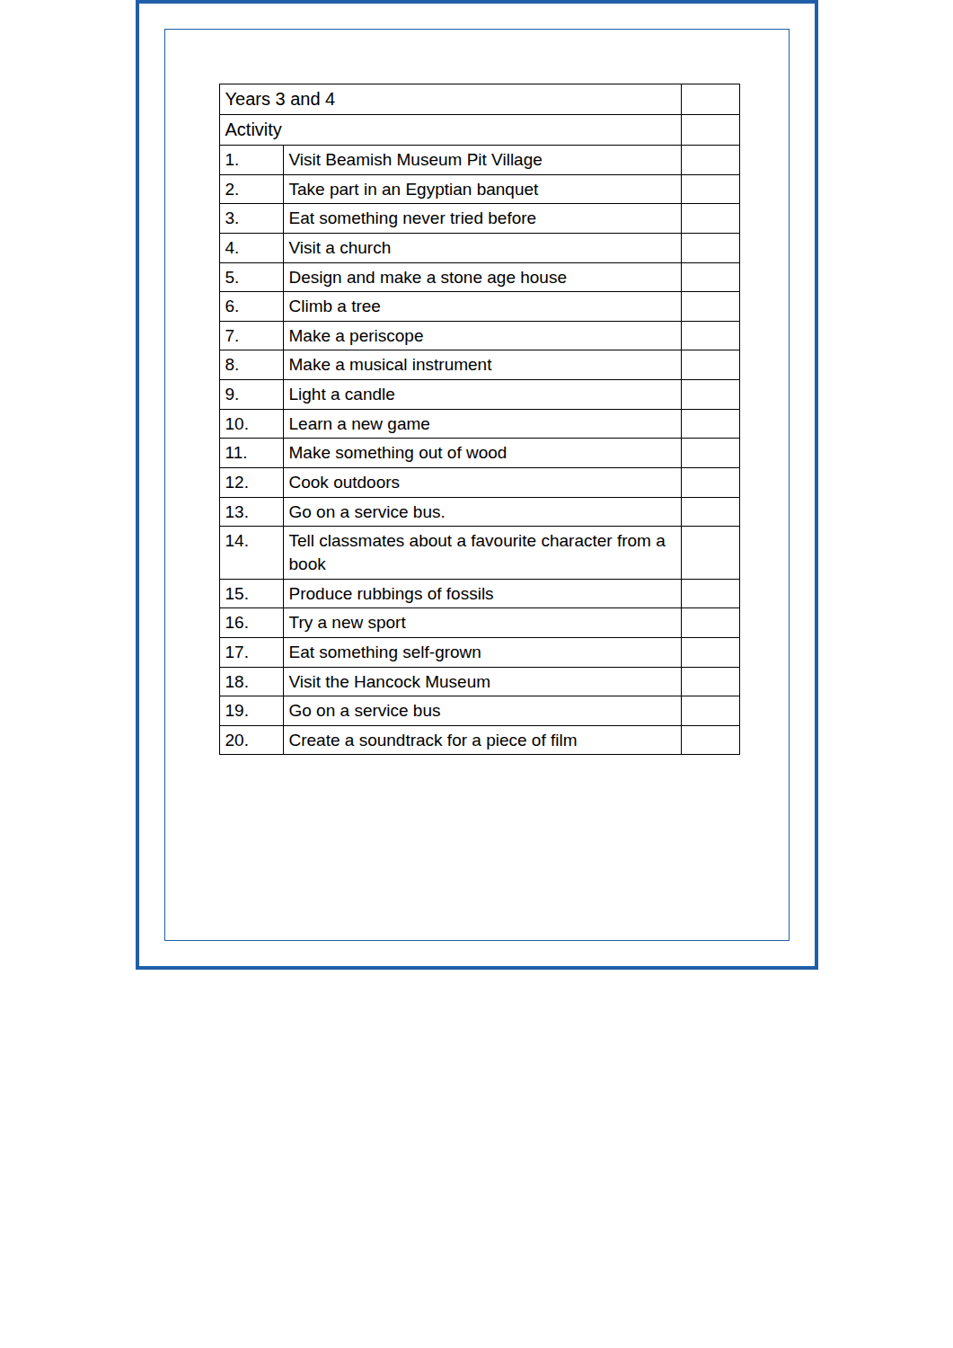| Years 3 and 4 | |
| Activity | |
| 1. | Visit Beamish Museum Pit Village | |
| 2. | Take part in an Egyptian banquet | |
| 3. | Eat something never tried before | |
| 4. | Visit a church | |
| 5. | Design and make a stone age house | |
| 6. | Climb a tree | |
| 7. | Make a periscope | |
| 8. | Make a musical instrument | |
| 9. | Light a candle | |
| 10. | Learn a new game | |
| 11. | Make something out of wood | |
| 12. | Cook outdoors | |
| 13. | Go on a service bus. | |
| 14. | Tell classmates about a favourite character from a book | |
| 15. | Produce rubbings of fossils | |
| 16. | Try a new sport | |
| 17. | Eat something self-grown | |
| 18. | Visit the Hancock Museum | |
| 19. | Go on a service bus | |
| 20. | Create a soundtrack for a piece of film | |